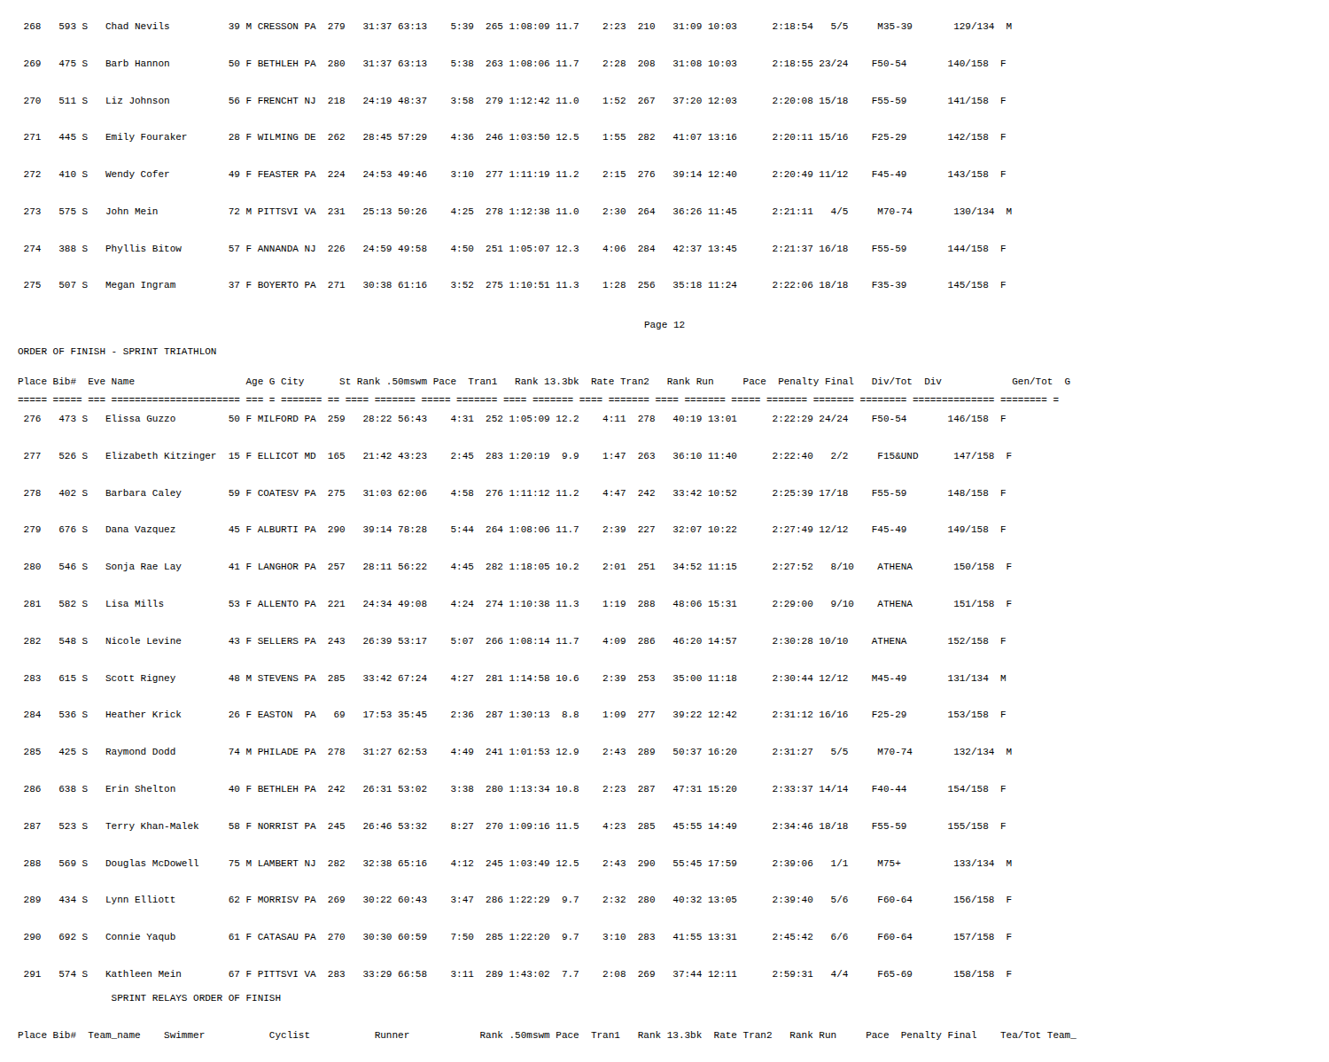268   593 S   Chad Nevils          39 M CRESSON PA  279   31:37 63:13    5:39  265 1:08:09 11.7    2:23  210   31:09 10:03      2:18:54   5/5     M35-39       129/134  M

 269   475 S   Barb Hannon          50 F BETHLEH PA  280   31:37 63:13    5:38  263 1:08:06 11.7    2:28  208   31:08 10:03      2:18:55 23/24    F50-54       140/158  F

 270   511 S   Liz Johnson          56 F FRENCHT NJ  218   24:19 48:37    3:58  279 1:12:42 11.0    1:52  267   37:20 12:03      2:20:08 15/18    F55-59       141/158  F

 271   445 S   Emily Fouraker       28 F WILMING DE  262   28:45 57:29    4:36  246 1:03:50 12.5    1:55  282   41:07 13:16      2:20:11 15/16    F25-29       142/158  F

 272   410 S   Wendy Cofer          49 F FEASTER PA  224   24:53 49:46    3:10  277 1:11:19 11.2    2:15  276   39:14 12:40      2:20:49 11/12    F45-49       143/158  F

 273   575 S   John Mein            72 M PITTSVI VA  231   25:13 50:26    4:25  278 1:12:38 11.0    2:30  264   36:26 11:45      2:21:11   4/5     M70-74       130/134  M

 274   388 S   Phyllis Bitow        57 F ANNANDA NJ  226   24:59 49:58    4:50  251 1:05:07 12.3    4:06  284   42:37 13:45      2:21:37 16/18    F55-59       144/158  F

 275   507 S   Megan Ingram         37 F BOYERTO PA  271   30:38 61:16    3:52  275 1:10:51 11.3    1:28  256   35:18 11:24      2:22:06 18/18    F35-39       145/158  F
Page 12
ORDER OF FINISH - SPRINT TRIATHLON
Place Bib#  Eve Name                   Age G City      St Rank .50mswm Pace  Tran1   Rank 13.3bk  Rate Tran2   Rank Run     Pace  Penalty Final   Div/Tot  Div            Gen/Tot  G
===== ===== === ====================== === = ======= == ==== ======= ===== ======= ==== ======= ==== ======= ==== ======= ===== ======= ======= ======== ============== ======== =
 276   473 S   Elissa Guzzo         50 F MILFORD PA  259   28:22 56:43    4:31  252 1:05:09 12.2    4:11  278   40:19 13:01      2:22:29 24/24    F50-54       146/158  F

 277   526 S   Elizabeth Kitzinger  15 F ELLICOT MD  165   21:42 43:23    2:45  283 1:20:19  9.9    1:47  263   36:10 11:40      2:22:40   2/2     F15&UND      147/158  F

 278   402 S   Barbara Caley        59 F COATESV PA  275   31:03 62:06    4:58  276 1:11:12 11.2    4:47  242   33:42 10:52      2:25:39 17/18    F55-59       148/158  F

 279   676 S   Dana Vazquez         45 F ALBURTI PA  290   39:14 78:28    5:44  264 1:08:06 11.7    2:39  227   32:07 10:22      2:27:49 12/12    F45-49       149/158  F

 280   546 S   Sonja Rae Lay        41 F LANGHOR PA  257   28:11 56:22    4:45  282 1:18:05 10.2    2:01  251   34:52 11:15      2:27:52   8/10    ATHENA       150/158  F

 281   582 S   Lisa Mills           53 F ALLENTO PA  221   24:34 49:08    4:24  274 1:10:38 11.3    1:19  288   48:06 15:31      2:29:00   9/10    ATHENA       151/158  F

 282   548 S   Nicole Levine        43 F SELLERS PA  243   26:39 53:17    5:07  266 1:08:14 11.7    4:09  286   46:20 14:57      2:30:28 10/10    ATHENA       152/158  F

 283   615 S   Scott Rigney         48 M STEVENS PA  285   33:42 67:24    4:27  281 1:14:58 10.6    2:39  253   35:00 11:18      2:30:44 12/12    M45-49       131/134  M

 284   536 S   Heather Krick        26 F EASTON  PA   69   17:53 35:45    2:36  287 1:30:13  8.8    1:09  277   39:22 12:42      2:31:12 16/16    F25-29       153/158  F

 285   425 S   Raymond Dodd         74 M PHILADE PA  278   31:27 62:53    4:49  241 1:01:53 12.9    2:43  289   50:37 16:20      2:31:27   5/5     M70-74       132/134  M

 286   638 S   Erin Shelton         40 F BETHLEH PA  242   26:31 53:02    3:38  280 1:13:34 10.8    2:23  287   47:31 15:20      2:33:37 14/14    F40-44       154/158  F

 287   523 S   Terry Khan-Malek     58 F NORRIST PA  245   26:46 53:32    8:27  270 1:09:16 11.5    4:23  285   45:55 14:49      2:34:46 18/18    F55-59       155/158  F

 288   569 S   Douglas McDowell     75 M LAMBERT NJ  282   32:38 65:16    4:12  245 1:03:49 12.5    2:43  290   55:45 17:59      2:39:06   1/1     M75+         133/134  M

 289   434 S   Lynn Elliott         62 F MORRISV PA  269   30:22 60:43    3:47  286 1:22:29  9.7    2:32  280   40:32 13:05      2:39:40   5/6     F60-64       156/158  F

 290   692 S   Connie Yaqub         61 F CATASAU PA  270   30:30 60:59    7:50  285 1:22:20  9.7    3:10  283   41:55 13:31      2:45:42   6/6     F60-64       157/158  F

 291   574 S   Kathleen Mein        67 F PITTSVI VA  283   33:29 66:58    3:11  289 1:43:02  7.7    2:08  269   37:44 12:11      2:59:31   4/4     F65-69       158/158  F
                SPRINT RELAYS ORDER OF FINISH

Place Bib#  Team_name    Swimmer           Cyclist           Runner            Rank .50mswm Pace  Tran1   Rank 13.3bk  Rate Tran2   Rank Run     Pace  Penalty Final    Tea/Tot Team_